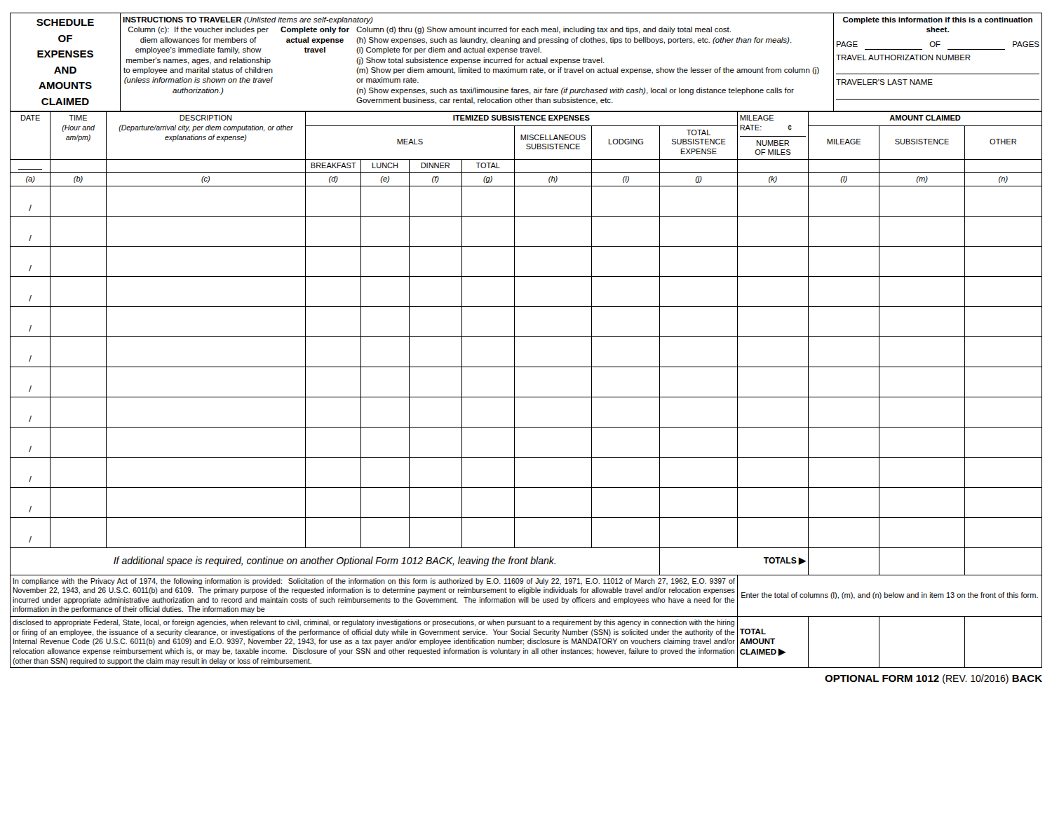| SCHEDULE OF EXPENSES AND AMOUNTS CLAIMED | INSTRUCTIONS TO TRAVELER (Unlisted items are self-explanatory) / Column (c): If the voucher includes per diem allowances for members of employee's immediate family, show member's names, ages, and relationship to employee and marital status of children (unless information is shown on the travel authorization.) / Complete only for actual expense travel / Column (d) thru (g) Show amount incurred for each meal, including tax and tips, and daily total meal cost. (h) Show expenses, such as laundry, cleaning and pressing of clothes, tips to bellboys, porters, etc. (other than for meals) . (i) Complete for per diem and actual expense travel. (j) Show total subsistence expense incurred for actual expense travel. (m) Show per diem amount, limited to maximum rate, or if travel on actual expense, show the lesser of the amount from column (j) or maximum rate. (n) Show expenses, such as taxi/limousine fares, air fare (if purchased with cash) , local or long distance telephone calls for Government business, car rental, relocation other than subsistence, etc. / | Complete this information if this is a continuation sheet. PAGE OF PAGES TRAVEL AUTHORIZATION NUMBER TRAVELER'S LAST NAME |
| DATE | TIME (Hour and am/pm) | DESCRIPTION (Departure/arrival city, per diem computation, or other explanations of expense) | ITEMIZED SUBSISTENCE EXPENSES | MILEAGE RATE: ¢ NUMBER OF MILES | AMOUNT CLAIMED |
| MEALS | MISCELLANEOUS SUBSISTENCE | LODGING | TOTAL SUBSISTENCE EXPENSE | MILEAGE | SUBSISTENCE | OTHER |
| | | | BREAKFAST | LUNCH | DINNER | TOTAL | | | | | | | |
| (a) | (b) | (c) | (d) | (e) | (f) | (g) | (h) | (i) | (j) | (k) | (l) | (m) | (n) |
| / | | | | | | | | | | | | | |
| / | | | | | | | | | | | | | |
| / | | | | | | | | | | | | | |
| / | | | | | | | | | | | | | |
| / | | | | | | | | | | | | | |
| / | | | | | | | | | | | | | |
| / | | | | | | | | | | | | | |
| / | | | | | | | | | | | | | |
| / | | | | | | | | | | | | | |
| / | | | | | | | | | | | | | |
| / | | | | | | | | | | | | | |
| / | | | | | | | | | | | | | |
| If additional space is required, continue on another Optional Form 1012 BACK, leaving the front blank. | TOTALS ▶ | | | |
| In compliance with the Privacy Act of 1974, the following information is provided: Solicitation of the information on this form is authorized by E.O. 11609 of July 22, 1971, E.O. 11012 of March 27, 1962, E.O. 9397 of November 22, 1943, and 26 U.S.C. 6011(b) and 6109. The primary purpose of the requested information is to determine payment or reimbursement to eligible individuals for allowable travel and/or relocation expenses incurred under appropriate administrative authorization and to record and maintain costs of such reimbursements to the Government. The information will be used by officers and employees who have a need for the information in the performance of their official duties. The information may be | Enter the total of columns (l), (m), and (n) below and in item 13 on the front of this form. |
| disclosed to appropriate Federal, State, local, or foreign agencies, when relevant to civil, criminal, or regulatory investigations or prosecutions, or when pursuant to a requirement by this agency in connection with the hiring or firing of an employee, the issuance of a security clearance, or investigations of the performance of official duty while in Government service. Your Social Security Number (SSN) is solicited under the authority of the Internal Revenue Code (26 U.S.C. 6011(b) and 6109) and E.O. 9397, November 22, 1943, for use as a tax payer and/or employee identification number; disclosure is MANDATORY on vouchers claiming travel and/or relocation allowance expense reimbursement which is, or may be, taxable income. Disclosure of your SSN and other requested information is voluntary in all other instances; however, failure to proved the information (other than SSN) required to support the claim may result in delay or loss of reimbursement. | TOTAL AMOUNT CLAIMED ▶ | | | |
OPTIONAL FORM 1012 (REV. 10/2016) BACK